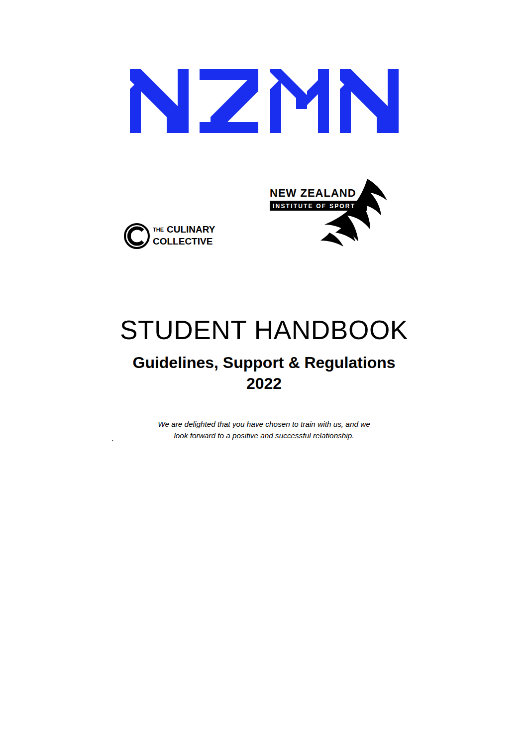THE CULINARY COLLECTIVE
NEW ZEALAND INSTITUTE OF SPORT
STUDENT HANDBOOK
Guidelines, Support & Regulations
2022
.
We are delighted that you have chosen to train with us, and we look forward to a positive and successful relationship.